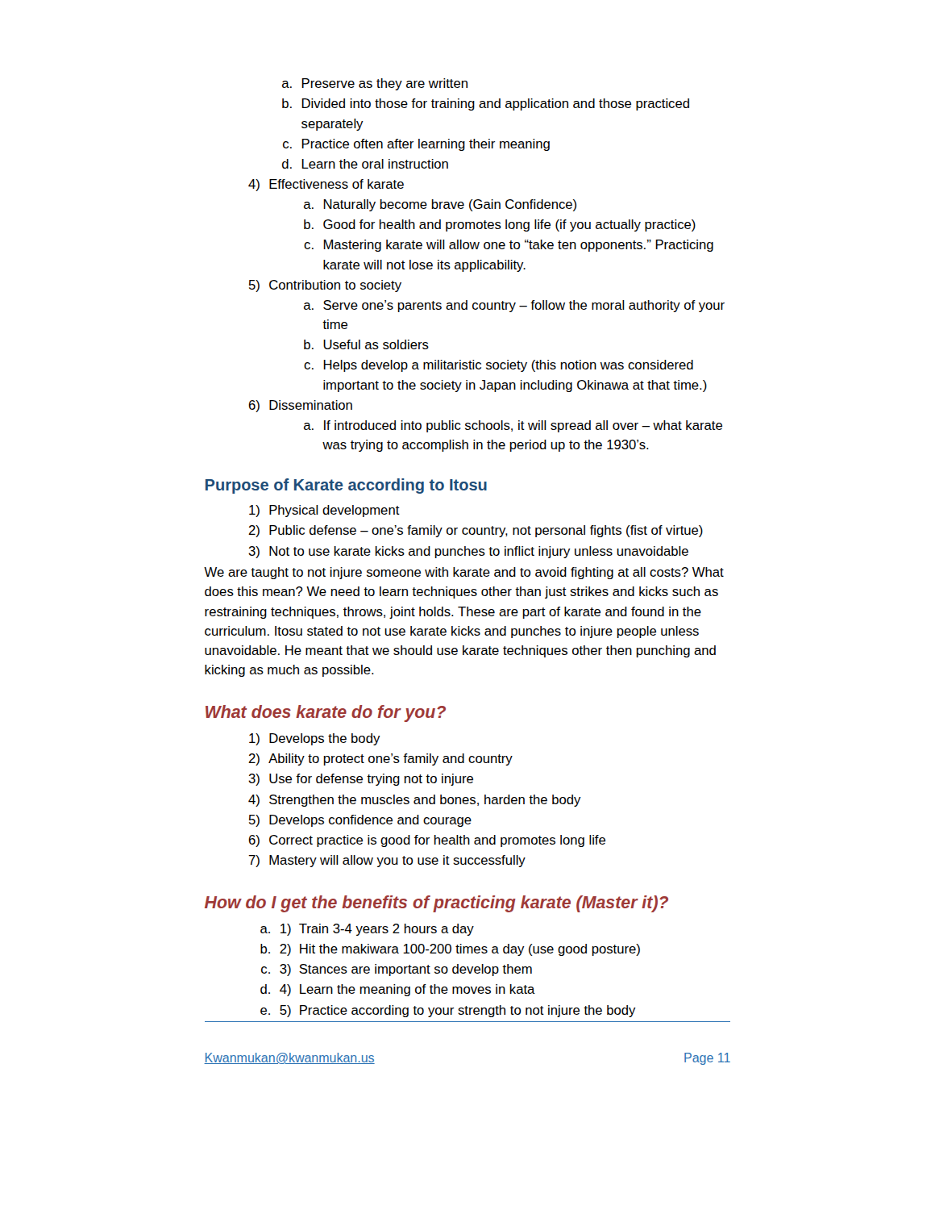Preserve as they are written
Divided into those for training and application and those practiced separately
Practice often after learning their meaning
Learn the oral instruction
Effectiveness of karate
Naturally become brave (Gain Confidence)
Good for health and promotes long life (if you actually practice)
Mastering karate will allow one to “take ten opponents.” Practicing karate will not lose its applicability.
Contribution to society
Serve one’s parents and country – follow the moral authority of your time
Useful as soldiers
Helps develop a militaristic society (this notion was considered important to the society in Japan including Okinawa at that time.)
Dissemination
If introduced into public schools, it will spread all over – what karate was trying to accomplish in the period up to the 1930’s.
Purpose of Karate according to Itosu
Physical development
Public defense – one’s family or country, not personal fights (fist of virtue)
Not to use karate kicks and punches to inflict injury unless unavoidable
We are taught to not injure someone with karate and to avoid fighting at all costs? What does this mean? We need to learn techniques other than just strikes and kicks such as restraining techniques, throws, joint holds. These are part of karate and found in the curriculum. Itosu stated to not use karate kicks and punches to injure people unless unavoidable. He meant that we should use karate techniques other then punching and kicking as much as possible.
What does karate do for you?
Develops the body
Ability to protect one’s family and country
Use for defense trying not to injure
Strengthen the muscles and bones, harden the body
Develops confidence and courage
Correct practice is good for health and promotes long life
Mastery will allow you to use it successfully
How do I get the benefits of practicing karate (Master it)?
1) Train 3-4 years 2 hours a day
2) Hit the makiwara 100-200 times a day (use good posture)
3) Stances are important so develop them
4) Learn the meaning of the moves in kata
5) Practice according to your strength to not injure the body
Kwanmukan@kwanmukan.us Page 11